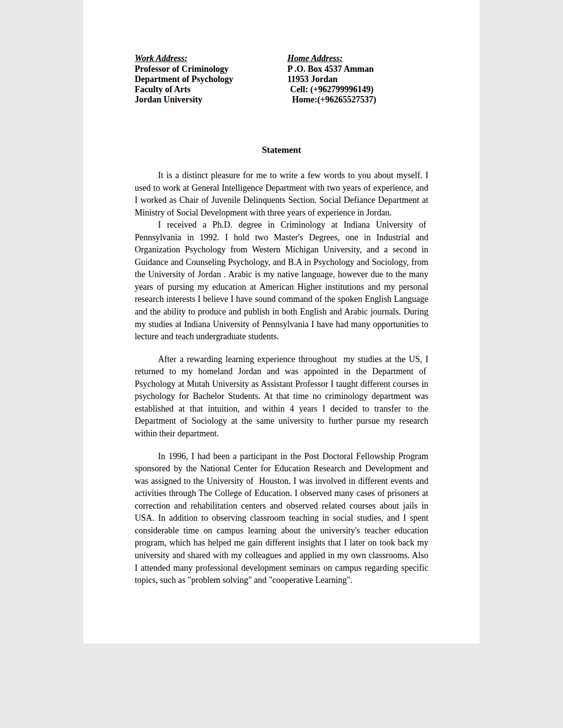| Work Address: | Home Address: |
| Professor of Criminology | P .O. Box 4537 Amman |
| Department of Psychology | 11953 Jordan |
| Faculty of Arts | Cell: (+962799996149) |
| Jordan University | Home:(+96265527537) |
Statement
It is a distinct pleasure for me to write a few words to you about myself. I used to work at General Intelligence Department with two years of experience, and I worked as Chair of Juvenile Delinquents Section. Social Defiance Department at Ministry of Social Development with three years of experience in Jordan.
I received a Ph.D. degree in Criminology at Indiana University of Pennsylvania in 1992. I hold two Master's Degrees, one in Industrial and Organization Psychology from Western Michigan University, and a second in Guidance and Counseling Psychology, and B.A in Psychology and Sociology, from the University of Jordan . Arabic is my native language, however due to the many years of pursing my education at American Higher institutions and my personal research interests I believe I have sound command of the spoken English Language and the ability to produce and publish in both English and Arabic journals. During my studies at Indiana University of Pennsylvania I have had many opportunities to lecture and teach undergraduate students.
After a rewarding learning experience throughout my studies at the US, I returned to my homeland Jordan and was appointed in the Department of Psychology at Mutah University as Assistant Professor I taught different courses in psychology for Bachelor Students. At that time no criminology department was established at that intuition, and within 4 years I decided to transfer to the Department of Sociology at the same university to further pursue my research within their department.
In 1996, I had been a participant in the Post Doctoral Fellowship Program sponsored by the National Center for Education Research and Development and was assigned to the University of Houston. I was involved in different events and activities through The College of Education. I observed many cases of prisoners at correction and rehabilitation centers and observed related courses about jails in USA. In addition to observing classroom teaching in social studies, and I spent considerable time on campus learning about the university's teacher education program, which has helped me gain different insights that I later on took back my university and shared with my colleagues and applied in my own classrooms. Also I attended many professional development seminars on campus regarding specific topics, such as "problem solving" and "cooperative Learning".